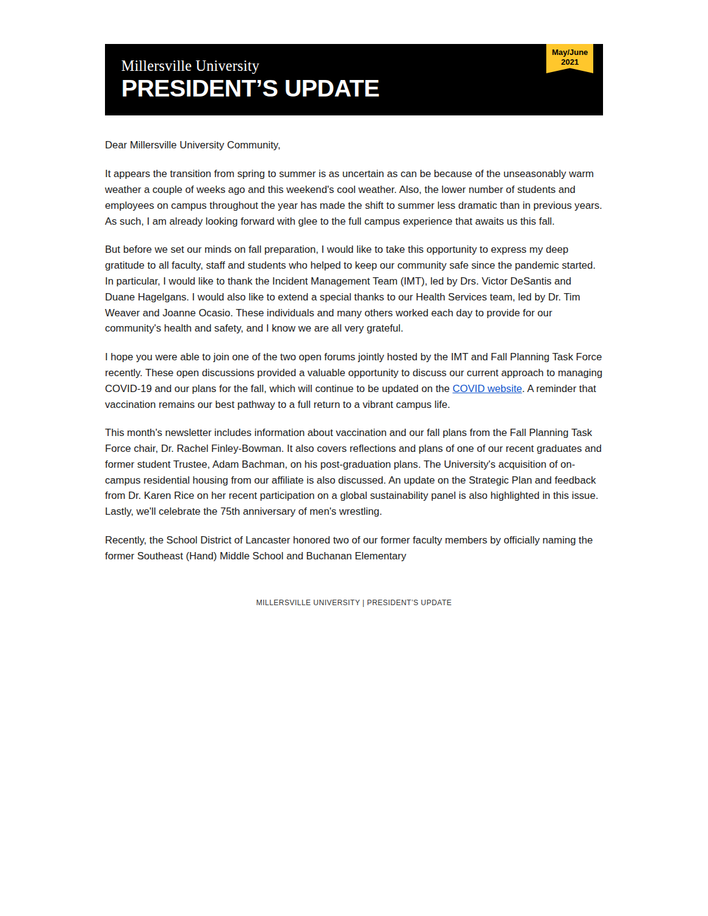May/June
2021
Millersville University
President’s Update
Dear Millersville University Community,
It appears the transition from spring to summer is as uncertain as can be because of the unseasonably warm weather a couple of weeks ago and this weekend's cool weather. Also, the lower number of students and employees on campus throughout the year has made the shift to summer less dramatic than in previous years. As such, I am already looking forward with glee to the full campus experience that awaits us this fall.
But before we set our minds on fall preparation, I would like to take this opportunity to express my deep gratitude to all faculty, staff and students who helped to keep our community safe since the pandemic started. In particular, I would like to thank the Incident Management Team (IMT), led by Drs. Victor DeSantis and Duane Hagelgans. I would also like to extend a special thanks to our Health Services team, led by Dr. Tim Weaver and Joanne Ocasio. These individuals and many others worked each day to provide for our community's health and safety, and I know we are all very grateful.
I hope you were able to join one of the two open forums jointly hosted by the IMT and Fall Planning Task Force recently. These open discussions provided a valuable opportunity to discuss our current approach to managing COVID-19 and our plans for the fall, which will continue to be updated on the COVID website. A reminder that vaccination remains our best pathway to a full return to a vibrant campus life.
This month's newsletter includes information about vaccination and our fall plans from the Fall Planning Task Force chair, Dr. Rachel Finley-Bowman. It also covers reflections and plans of one of our recent graduates and former student Trustee, Adam Bachman, on his post-graduation plans. The University's acquisition of on-campus residential housing from our affiliate is also discussed. An update on the Strategic Plan and feedback from Dr. Karen Rice on her recent participation on a global sustainability panel is also highlighted in this issue. Lastly, we'll celebrate the 75th anniversary of men's wrestling.
Recently, the School District of Lancaster honored two of our former faculty members by officially naming the former Southeast (Hand) Middle School and Buchanan Elementary
MILLERSVILLE UNIVERSITY | PRESIDENT’S UPDATE